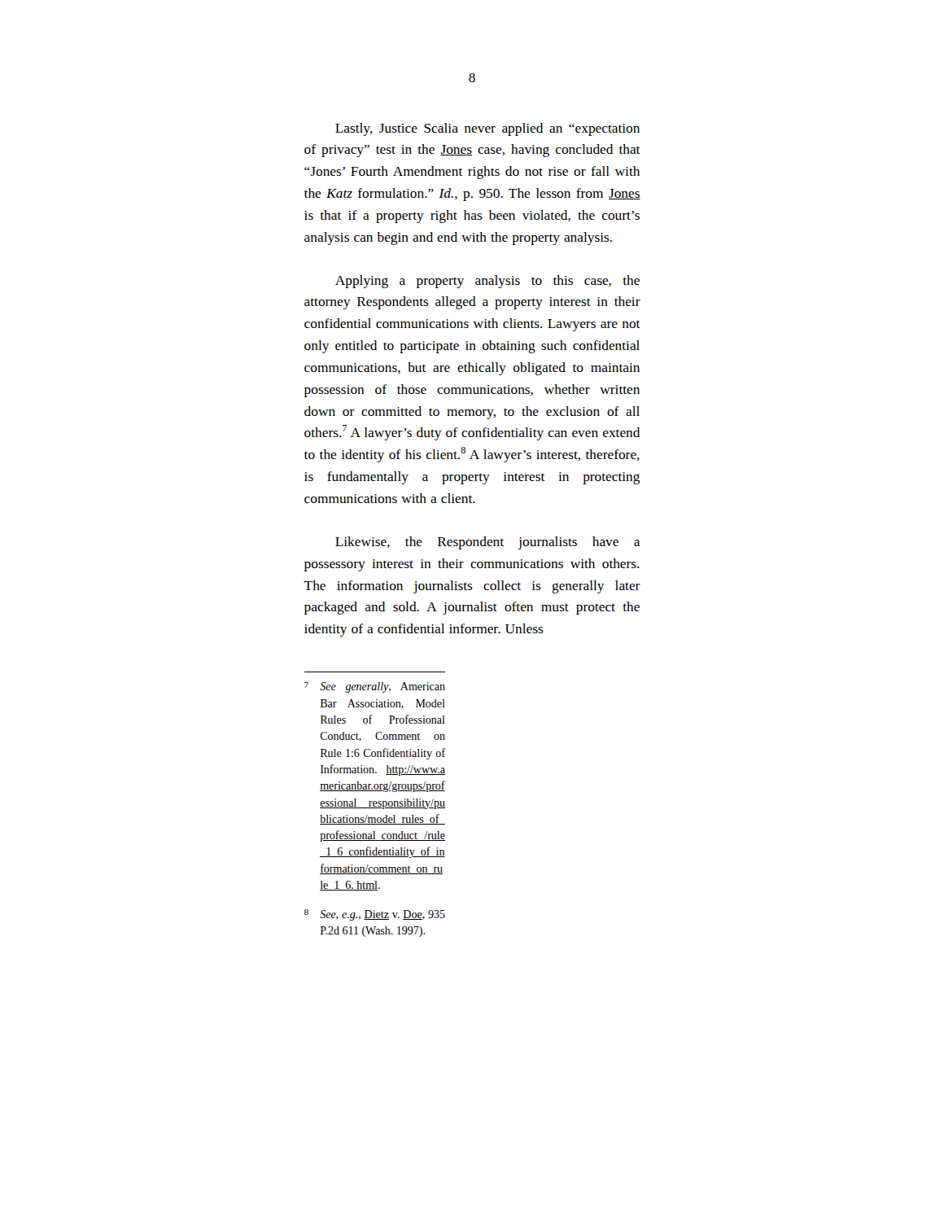8
Lastly, Justice Scalia never applied an “expectation of privacy” test in the Jones case, having concluded that “Jones’ Fourth Amendment rights do not rise or fall with the Katz formulation.” Id., p. 950. The lesson from Jones is that if a property right has been violated, the court’s analysis can begin and end with the property analysis.
Applying a property analysis to this case, the attorney Respondents alleged a property interest in their confidential communications with clients. Lawyers are not only entitled to participate in obtaining such confidential communications, but are ethically obligated to maintain possession of those communications, whether written down or committed to memory, to the exclusion of all others.7 A lawyer’s duty of confidentiality can even extend to the identity of his client.8 A lawyer’s interest, therefore, is fundamentally a property interest in protecting communications with a client.
Likewise, the Respondent journalists have a possessory interest in their communications with others. The information journalists collect is generally later packaged and sold. A journalist often must protect the identity of a confidential informer. Unless
7 See generally, American Bar Association, Model Rules of Professional Conduct, Comment on Rule 1:6 Confidentiality of Information. http://www.americanbar.org/groups/professional_ responsibility/publications/model_rules_of_professional_conduct /rule_1_6_confidentiality_of_information/comment_on_rule_1_6. html.
8 See, e.g., Dietz v. Doe, 935 P.2d 611 (Wash. 1997).